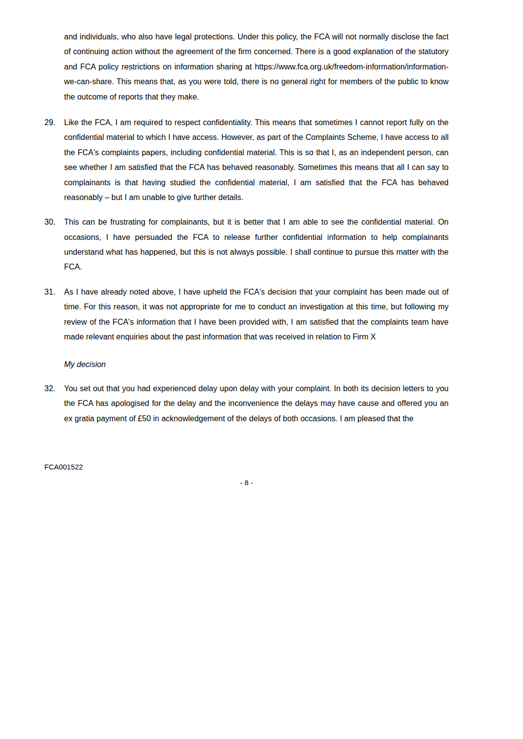and individuals, who also have legal protections. Under this policy, the FCA will not normally disclose the fact of continuing action without the agreement of the firm concerned. There is a good explanation of the statutory and FCA policy restrictions on information sharing at https://www.fca.org.uk/freedom-information/information-we-can-share. This means that, as you were told, there is no general right for members of the public to know the outcome of reports that they make.
29. Like the FCA, I am required to respect confidentiality. This means that sometimes I cannot report fully on the confidential material to which I have access. However, as part of the Complaints Scheme, I have access to all the FCA's complaints papers, including confidential material. This is so that I, as an independent person, can see whether I am satisfied that the FCA has behaved reasonably. Sometimes this means that all I can say to complainants is that having studied the confidential material, I am satisfied that the FCA has behaved reasonably – but I am unable to give further details.
30. This can be frustrating for complainants, but it is better that I am able to see the confidential material. On occasions, I have persuaded the FCA to release further confidential information to help complainants understand what has happened, but this is not always possible. I shall continue to pursue this matter with the FCA.
31. As I have already noted above, I have upheld the FCA's decision that your complaint has been made out of time. For this reason, it was not appropriate for me to conduct an investigation at this time, but following my review of the FCA's information that I have been provided with, I am satisfied that the complaints team have made relevant enquiries about the past information that was received in relation to Firm X
My decision
32. You set out that you had experienced delay upon delay with your complaint. In both its decision letters to you the FCA has apologised for the delay and the inconvenience the delays may have cause and offered you an ex gratia payment of £50 in acknowledgement of the delays of both occasions. I am pleased that the
FCA001522
- 8 -